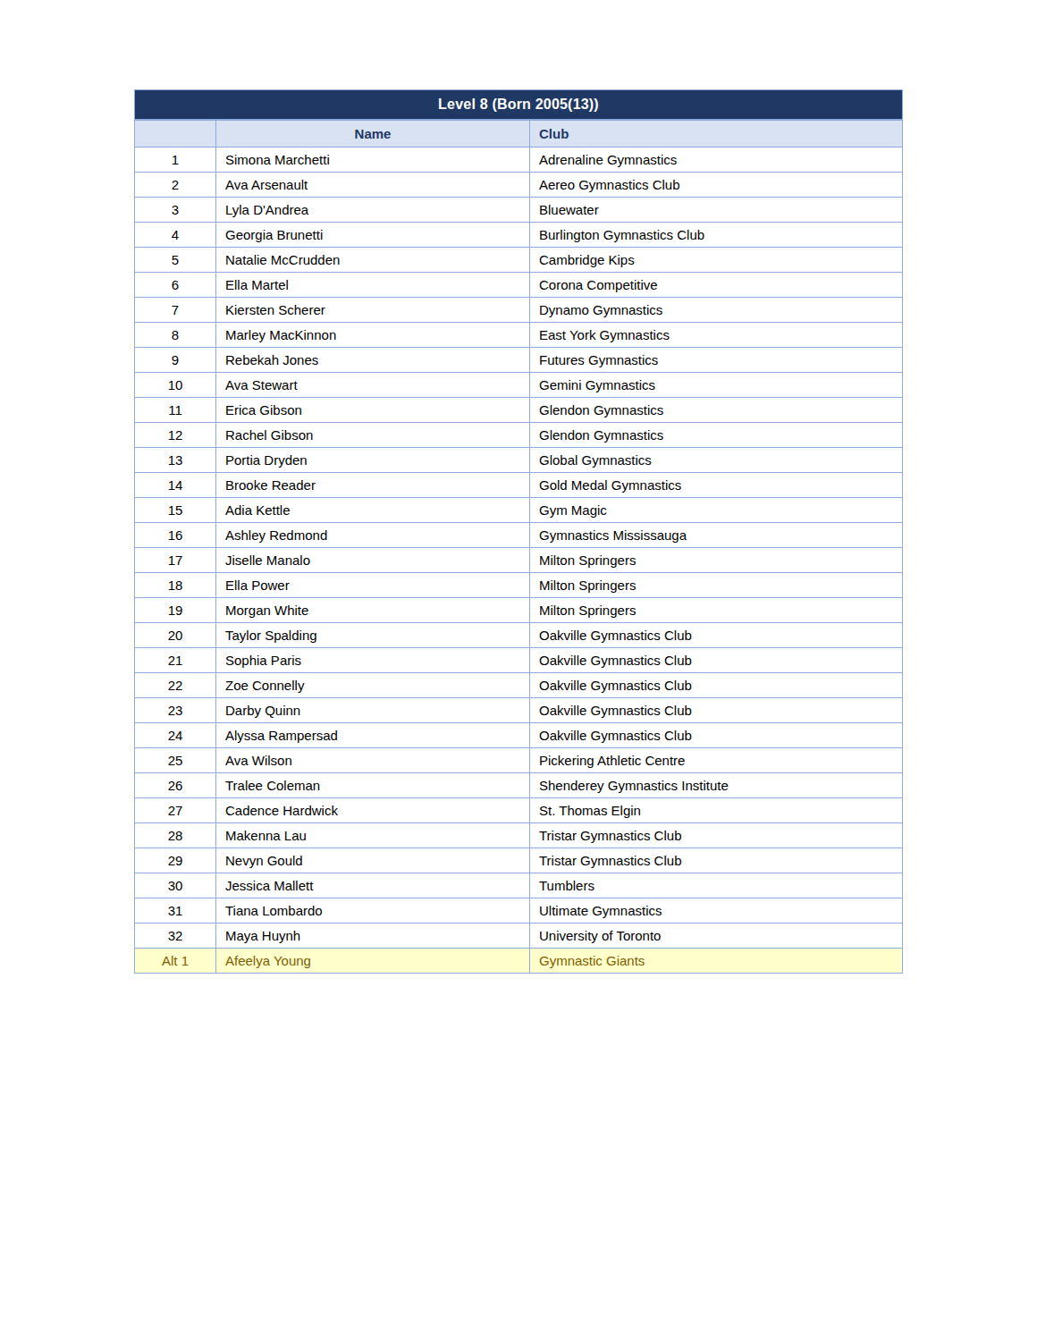Level 8 (Born 2005(13))
| | Name | Club |
| --- | --- | --- |
| 1 | Simona Marchetti | Adrenaline Gymnastics |
| 2 | Ava Arsenault | Aereo Gymnastics Club |
| 3 | Lyla D'Andrea | Bluewater |
| 4 | Georgia Brunetti | Burlington Gymnastics Club |
| 5 | Natalie McCrudden | Cambridge Kips |
| 6 | Ella Martel | Corona Competitive |
| 7 | Kiersten Scherer | Dynamo Gymnastics |
| 8 | Marley MacKinnon | East York Gymnastics |
| 9 | Rebekah Jones | Futures Gymnastics |
| 10 | Ava Stewart | Gemini Gymnastics |
| 11 | Erica Gibson | Glendon Gymnastics |
| 12 | Rachel Gibson | Glendon Gymnastics |
| 13 | Portia Dryden | Global Gymnastics |
| 14 | Brooke Reader | Gold Medal Gymnastics |
| 15 | Adia Kettle | Gym Magic |
| 16 | Ashley Redmond | Gymnastics Mississauga |
| 17 | Jiselle Manalo | Milton Springers |
| 18 | Ella Power | Milton Springers |
| 19 | Morgan White | Milton Springers |
| 20 | Taylor Spalding | Oakville Gymnastics Club |
| 21 | Sophia Paris | Oakville Gymnastics Club |
| 22 | Zoe Connelly | Oakville Gymnastics Club |
| 23 | Darby Quinn | Oakville Gymnastics Club |
| 24 | Alyssa Rampersad | Oakville Gymnastics Club |
| 25 | Ava Wilson | Pickering Athletic Centre |
| 26 | Tralee Coleman | Shenderey Gymnastics Institute |
| 27 | Cadence Hardwick | St. Thomas Elgin |
| 28 | Makenna Lau | Tristar Gymnastics Club |
| 29 | Nevyn Gould | Tristar Gymnastics Club |
| 30 | Jessica Mallett | Tumblers |
| 31 | Tiana Lombardo | Ultimate Gymnastics |
| 32 | Maya Huynh | University of Toronto |
| Alt 1 | Afeelya Young | Gymnastic Giants |